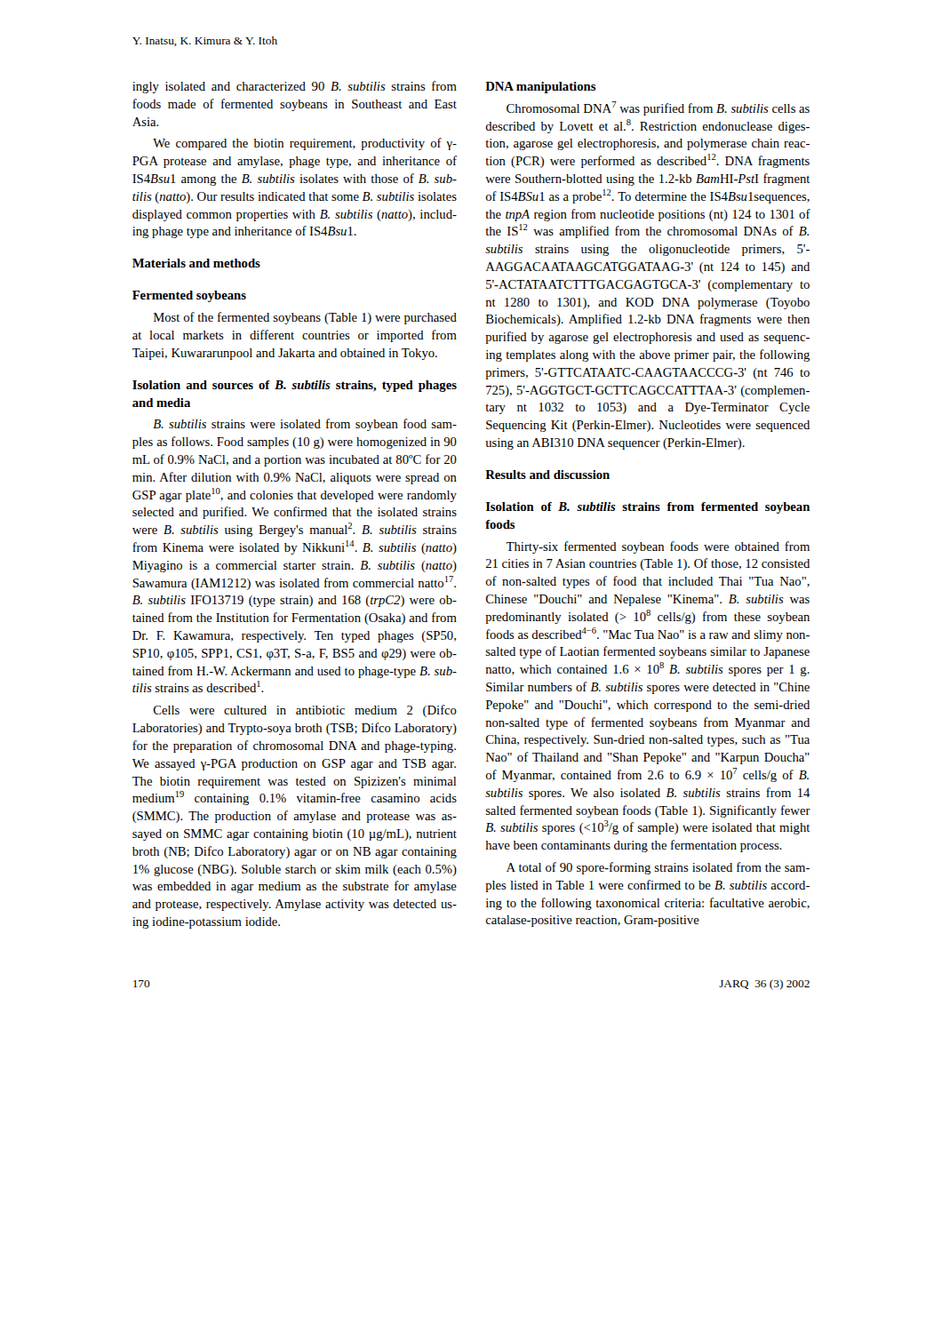Y. Inatsu, K. Kimura & Y. Itoh
ingly isolated and characterized 90 B. subtilis strains from foods made of fermented soybeans in Southeast and East Asia.
We compared the biotin requirement, productivity of γ-PGA protease and amylase, phage type, and inheritance of IS4Bsu1 among the B. subtilis isolates with those of B. subtilis (natto). Our results indicated that some B. subtilis isolates displayed common properties with B. subtilis (natto), including phage type and inheritance of IS4Bsu1.
Materials and methods
Fermented soybeans
Most of the fermented soybeans (Table 1) were purchased at local markets in different countries or imported from Taipei, Kuwararunpool and Jakarta and obtained in Tokyo.
Isolation and sources of B. subtilis strains, typed phages and media
B. subtilis strains were isolated from soybean food samples as follows. Food samples (10 g) were homogenized in 90 mL of 0.9% NaCl, and a portion was incubated at 80ºC for 20 min. After dilution with 0.9% NaCl, aliquots were spread on GSP agar plate10, and colonies that developed were randomly selected and purified. We confirmed that the isolated strains were B. subtilis using Bergey's manual2. B. subtilis strains from Kinema were isolated by Nikkuni14. B. subtilis (natto) Miyagino is a commercial starter strain. B. subtilis (natto) Sawamura (IAM1212) was isolated from commercial natto17. B. subtilis IFO13719 (type strain) and 168 (trpC2) were obtained from the Institution for Fermentation (Osaka) and from Dr. F. Kawamura, respectively. Ten typed phages (SP50, SP10, φ105, SPP1, CS1, φ3T, S-a, F, BS5 and φ29) were obtained from H.-W. Ackermann and used to phage-type B. subtilis strains as described1.
Cells were cultured in antibiotic medium 2 (Difco Laboratories) and Trypto-soya broth (TSB; Difco Laboratory) for the preparation of chromosomal DNA and phage-typing. We assayed γ-PGA production on GSP agar and TSB agar. The biotin requirement was tested on Spizizen's minimal medium19 containing 0.1% vitamin-free casamino acids (SMMC). The production of amylase and protease was assayed on SMMC agar containing biotin (10 µg/mL), nutrient broth (NB; Difco Laboratory) agar or on NB agar containing 1% glucose (NBG). Soluble starch or skim milk (each 0.5%) was embedded in agar medium as the substrate for amylase and protease, respectively. Amylase activity was detected using iodine-potassium iodide.
DNA manipulations
Chromosomal DNA7 was purified from B. subtilis cells as described by Lovett et al.8. Restriction endonuclease digestion, agarose gel electrophoresis, and polymerase chain reaction (PCR) were performed as described12. DNA fragments were Southern-blotted using the 1.2-kb Bam HI-Pst I fragment of IS4BSu1 as a probe12. To determine the IS4Bsu1sequences, the tnpA region from nucleotide positions (nt) 124 to 1301 of the IS12 was amplified from the chromosomal DNAs of B. subtilis strains using the oligonucleotide primers, 5'-AAGGACAATAAGCATGGATAAG-3' (nt 124 to 145) and 5'-ACTATAATCTTTGACGAGTGCA-3' (complementary to nt 1280 to 1301), and KOD DNA polymerase (Toyobo Biochemicals). Amplified 1.2-kb DNA fragments were then purified by agarose gel electrophoresis and used as sequencing templates along with the above primer pair, the following primers, 5'-GTTCATAATC-CAAGTAACCCG-3' (nt 746 to 725), 5'-AGGTGCT-GCTTCAGCCATTTAA-3' (complementary nt 1032 to 1053) and a Dye-Terminator Cycle Sequencing Kit (Perkin-Elmer). Nucleotides were sequenced using an ABI310 DNA sequencer (Perkin-Elmer).
Results and discussion
Isolation of B. subtilis strains from fermented soybean foods
Thirty-six fermented soybean foods were obtained from 21 cities in 7 Asian countries (Table 1). Of those, 12 consisted of non-salted types of food that included Thai "Tua Nao", Chinese "Douchi" and Nepalese "Kinema". B. subtilis was predominantly isolated (> 108 cells/g) from these soybean foods as described4−6. "Mac Tua Nao" is a raw and slimy non-salted type of Laotian fermented soybeans similar to Japanese natto, which contained 1.6 × 108 B. subtilis spores per 1 g. Similar numbers of B. subtilis spores were detected in "Chine Pepoke" and "Douchi", which correspond to the semi-dried non-salted type of fermented soybeans from Myanmar and China, respectively. Sun-dried non-salted types, such as "Tua Nao" of Thailand and "Shan Pepoke" and "Karpun Doucha" of Myanmar, contained from 2.6 to 6.9 × 107 cells/g of B. subtilis spores. We also isolated B. subtilis strains from 14 salted fermented soybean foods (Table 1). Significantly fewer B. subtilis spores (<103/g of sample) were isolated that might have been contaminants during the fermentation process.
A total of 90 spore-forming strains isolated from the samples listed in Table 1 were confirmed to be B. subtilis according to the following taxonomical criteria: facultative aerobic, catalase-positive reaction, Gram-positive
170 JARQ 36 (3) 2002